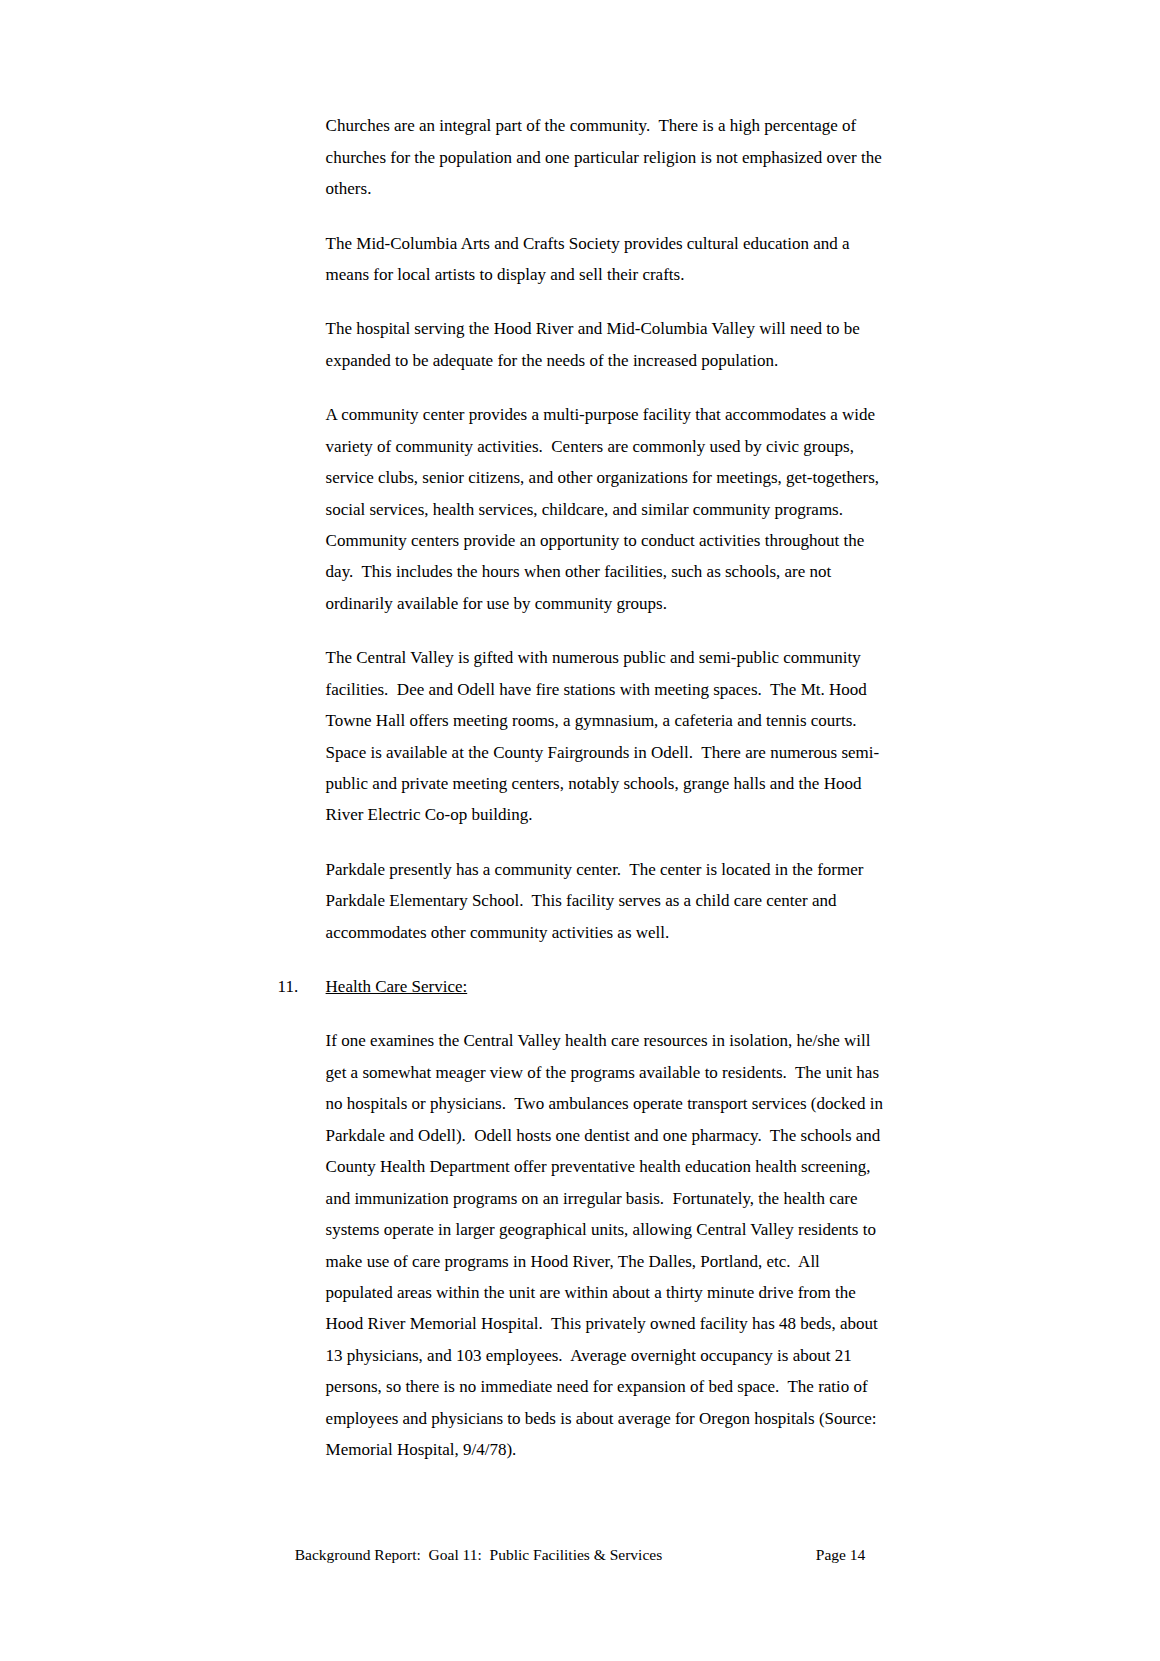Churches are an integral part of the community. There is a high percentage of churches for the population and one particular religion is not emphasized over the others.
The Mid-Columbia Arts and Crafts Society provides cultural education and a means for local artists to display and sell their crafts.
The hospital serving the Hood River and Mid-Columbia Valley will need to be expanded to be adequate for the needs of the increased population.
A community center provides a multi-purpose facility that accommodates a wide variety of community activities. Centers are commonly used by civic groups, service clubs, senior citizens, and other organizations for meetings, get-togethers, social services, health services, childcare, and similar community programs. Community centers provide an opportunity to conduct activities throughout the day. This includes the hours when other facilities, such as schools, are not ordinarily available for use by community groups.
The Central Valley is gifted with numerous public and semi-public community facilities. Dee and Odell have fire stations with meeting spaces. The Mt. Hood Towne Hall offers meeting rooms, a gymnasium, a cafeteria and tennis courts. Space is available at the County Fairgrounds in Odell. There are numerous semi-public and private meeting centers, notably schools, grange halls and the Hood River Electric Co-op building.
Parkdale presently has a community center. The center is located in the former Parkdale Elementary School. This facility serves as a child care center and accommodates other community activities as well.
11.
Health Care Service:
If one examines the Central Valley health care resources in isolation, he/she will get a somewhat meager view of the programs available to residents. The unit has no hospitals or physicians. Two ambulances operate transport services (docked in Parkdale and Odell). Odell hosts one dentist and one pharmacy. The schools and County Health Department offer preventative health education health screening, and immunization programs on an irregular basis. Fortunately, the health care systems operate in larger geographical units, allowing Central Valley residents to make use of care programs in Hood River, The Dalles, Portland, etc. All populated areas within the unit are within about a thirty minute drive from the Hood River Memorial Hospital. This privately owned facility has 48 beds, about 13 physicians, and 103 employees. Average overnight occupancy is about 21 persons, so there is no immediate need for expansion of bed space. The ratio of employees and physicians to beds is about average for Oregon hospitals (Source: Memorial Hospital, 9/4/78).
Background Report: Goal 11: Public Facilities & ServicesPage 14